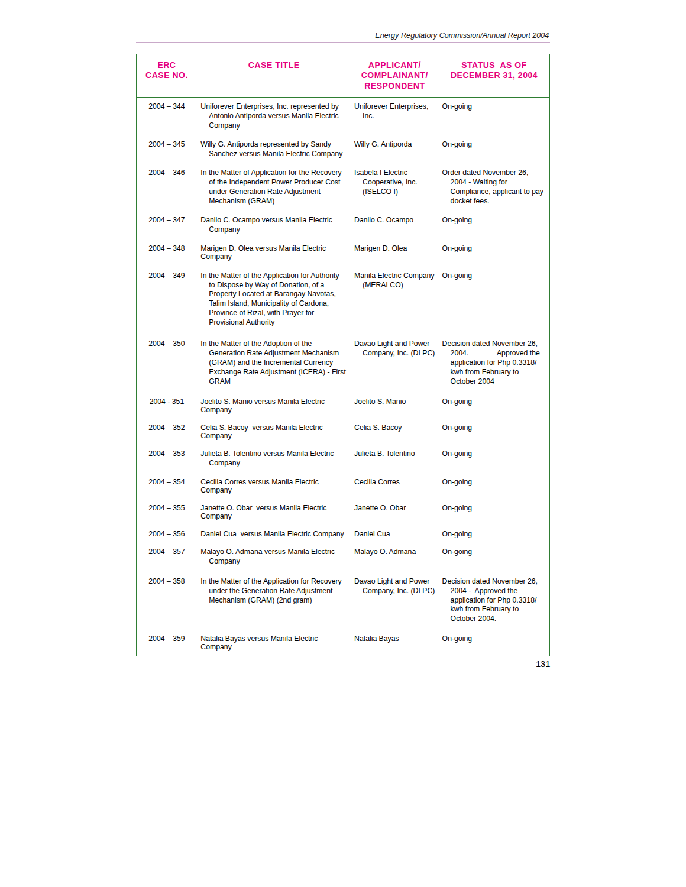Energy Regulatory Commission/Annual Report 2004
| ERC CASE NO. | CASE TITLE | APPLICANT/ COMPLAINANT/ RESPONDENT | STATUS AS OF DECEMBER 31, 2004 |
| --- | --- | --- | --- |
| 2004 – 344 | Uniforever Enterprises, Inc. represented by Antonio Antiporda versus Manila Electric Company | Uniforever Enterprises, Inc. | On-going |
| 2004 – 345 | Willy G. Antiporda represented by Sandy Sanchez versus Manila Electric Company | Willy G. Antiporda | On-going |
| 2004 – 346 | In the Matter of Application for the Recovery of the Independent Power Producer Cost under Generation Rate Adjustment Mechanism (GRAM) | Isabela I Electric Cooperative, Inc. (ISELCO I) | Order dated November 26, 2004 - Waiting for Compliance, applicant to pay docket fees. |
| 2004 – 347 | Danilo C. Ocampo versus Manila Electric Company | Danilo C. Ocampo | On-going |
| 2004 – 348 | Marigen D. Olea versus Manila Electric Company | Marigen D. Olea | On-going |
| 2004 – 349 | In the Matter of the Application for Authority to Dispose by Way of Donation, of a Property Located at Barangay Navotas, Talim Island, Municipality of Cardona, Province of Rizal, with Prayer for Provisional Authority | Manila Electric Company (MERALCO) | On-going |
| 2004 – 350 | In the Matter of the Adoption of the Generation Rate Adjustment Mechanism (GRAM) and the Incremental Currency Exchange Rate Adjustment (ICERA) - First GRAM | Davao Light and Power Company, Inc. (DLPC) | Decision dated November 26, 2004. Approved the application for Php 0.3318/ kwh from February to October 2004 |
| 2004 - 351 | Joelito S. Manio versus Manila Electric Company | Joelito S. Manio | On-going |
| 2004 – 352 | Celia S. Bacoy versus Manila Electric Company | Celia S. Bacoy | On-going |
| 2004 – 353 | Julieta B. Tolentino versus Manila Electric Company | Julieta B. Tolentino | On-going |
| 2004 – 354 | Cecilia Corres versus Manila Electric Company | Cecilia Corres | On-going |
| 2004 – 355 | Janette O. Obar versus Manila Electric Company | Janette O. Obar | On-going |
| 2004 – 356 | Daniel Cua versus Manila Electric Company | Daniel Cua | On-going |
| 2004 – 357 | Malayo O. Admana versus Manila Electric Company | Malayo O. Admana | On-going |
| 2004 – 358 | In the Matter of the Application for Recovery under the Generation Rate Adjustment Mechanism (GRAM) (2nd gram) | Davao Light and Power Company, Inc. (DLPC) | Decision dated November 26, 2004 - Approved the application for Php 0.3318/ kwh from February to October 2004. |
| 2004 – 359 | Natalia Bayas versus Manila Electric Company | Natalia Bayas | On-going |
131